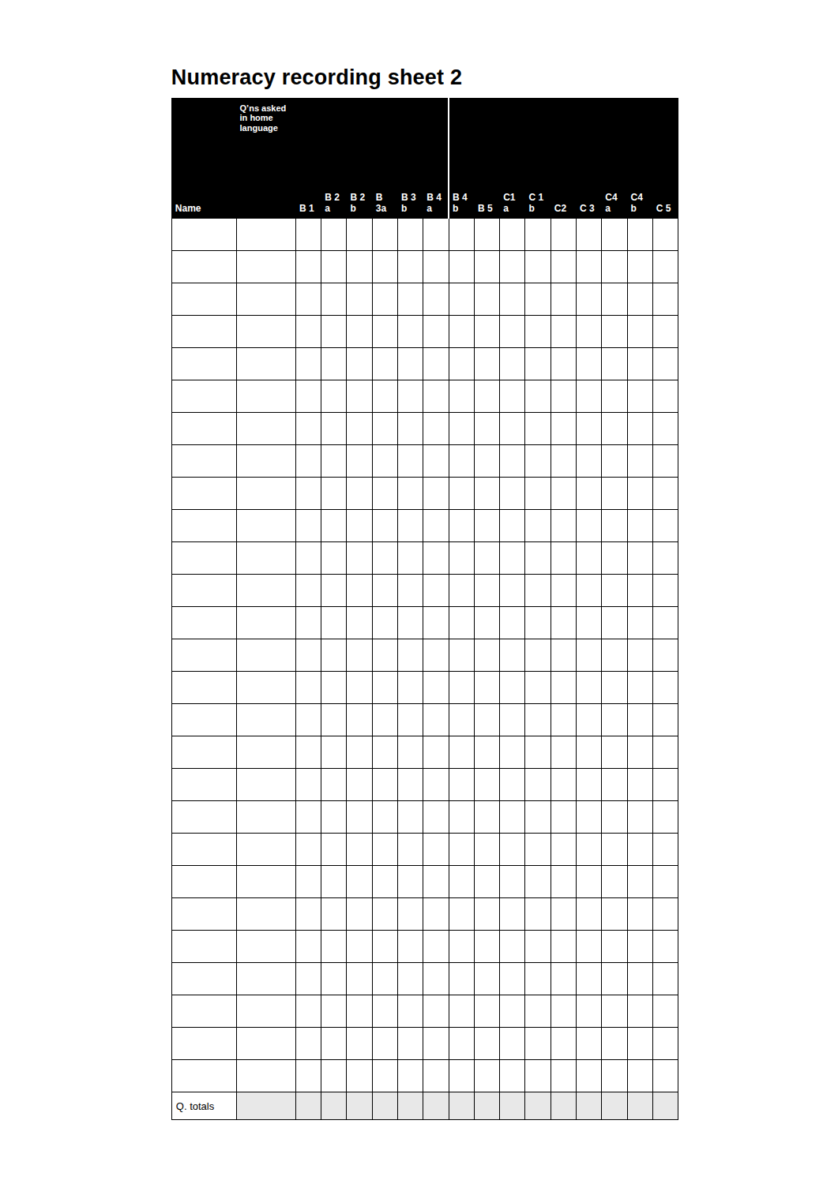Numeracy recording sheet 2
| Name | Q’ns asked in home language | B 1 | B 2 a | B 2 b | B 3a | B 3 b | B 4 a | B 4 b | B 5 | C1 a | C 1 b | C2 | C 3 | C4 a | C4 b | C 5 |
| --- | --- | --- | --- | --- | --- | --- | --- | --- | --- | --- | --- | --- | --- | --- | --- | --- |
| Q. totals | | | | | | | | | | | | | | | | |